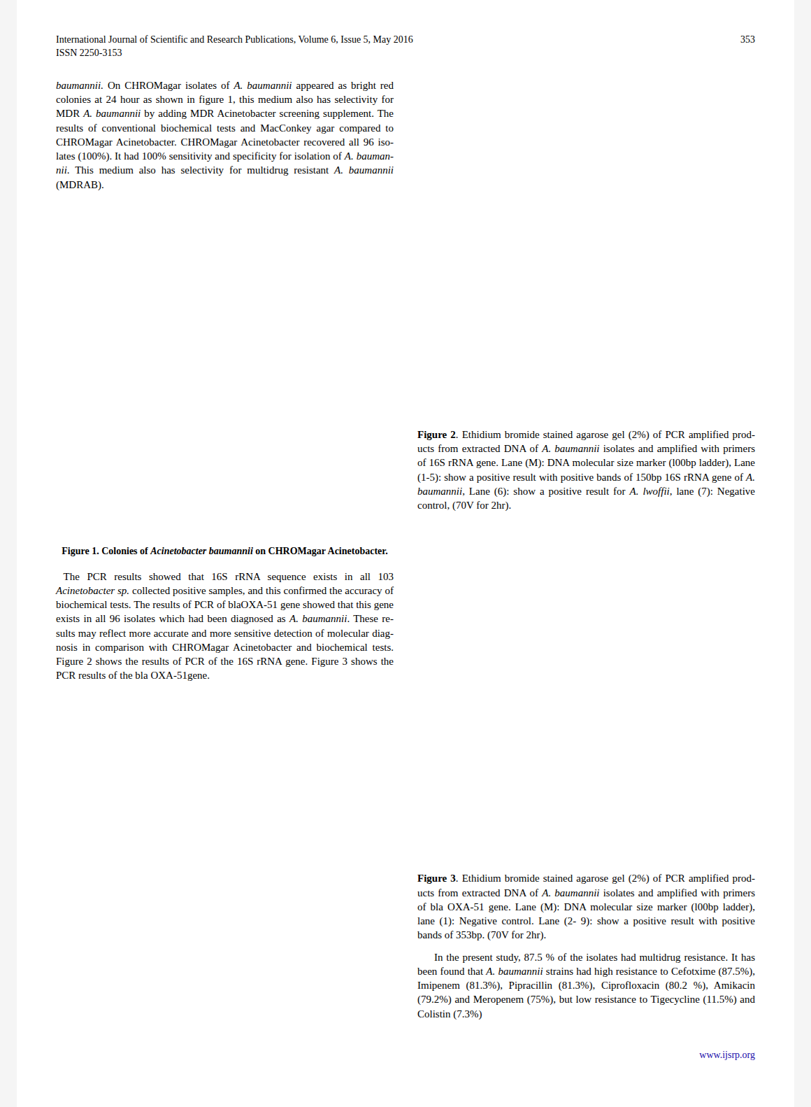International Journal of Scientific and Research Publications, Volume 6, Issue 5, May 2016
ISSN 2250-3153
353
baumannii. On CHROMagar isolates of A. baumannii appeared as bright red colonies at 24 hour as shown in figure 1, this medium also has selectivity for MDR A. baumannii by adding MDR Acinetobacter screening supplement. The results of conventional biochemical tests and MacConkey agar compared to CHROMagar Acinetobacter. CHROMagar Acinetobacter recovered all 96 isolates (100%). It had 100% sensitivity and specificity for isolation of A. baumannii. This medium also has selectivity for multidrug resistant A. baumannii (MDRAB).
Figure 1. Colonies of Acinetobacter baumannii on CHROMagar Acinetobacter.
The PCR results showed that 16S rRNA sequence exists in all 103 Acinetobacter sp. collected positive samples, and this confirmed the accuracy of biochemical tests. The results of PCR of blaOXA-51 gene showed that this gene exists in all 96 isolates which had been diagnosed as A. baumannii. These results may reflect more accurate and more sensitive detection of molecular diagnosis in comparison with CHROMagar Acinetobacter and biochemical tests. Figure 2 shows the results of PCR of the 16S rRNA gene. Figure 3 shows the PCR results of the bla OXA-51gene.
Figure 2. Ethidium bromide stained agarose gel (2%) of PCR amplified products from extracted DNA of A. baumannii isolates and amplified with primers of 16S rRNA gene. Lane (M): DNA molecular size marker (l00bp ladder), Lane (1-5): show a positive result with positive bands of 150bp 16S rRNA gene of A. baumannii, Lane (6): show a positive result for A. lwoffii, lane (7): Negative control, (70V for 2hr).
Figure 3. Ethidium bromide stained agarose gel (2%) of PCR amplified products from extracted DNA of A. baumannii isolates and amplified with primers of bla OXA-51 gene. Lane (M): DNA molecular size marker (l00bp ladder), lane (1): Negative control. Lane (2- 9): show a positive result with positive bands of 353bp. (70V for 2hr).
In the present study, 87.5 % of the isolates had multidrug resistance. It has been found that A. baumannii strains had high resistance to Cefotxime (87.5%), Imipenem (81.3%), Pipracillin (81.3%), Ciprofloxacin (80.2 %), Amikacin (79.2%) and Meropenem (75%), but low resistance to Tigecycline (11.5%) and Colistin (7.3%)
www.ijsrp.org